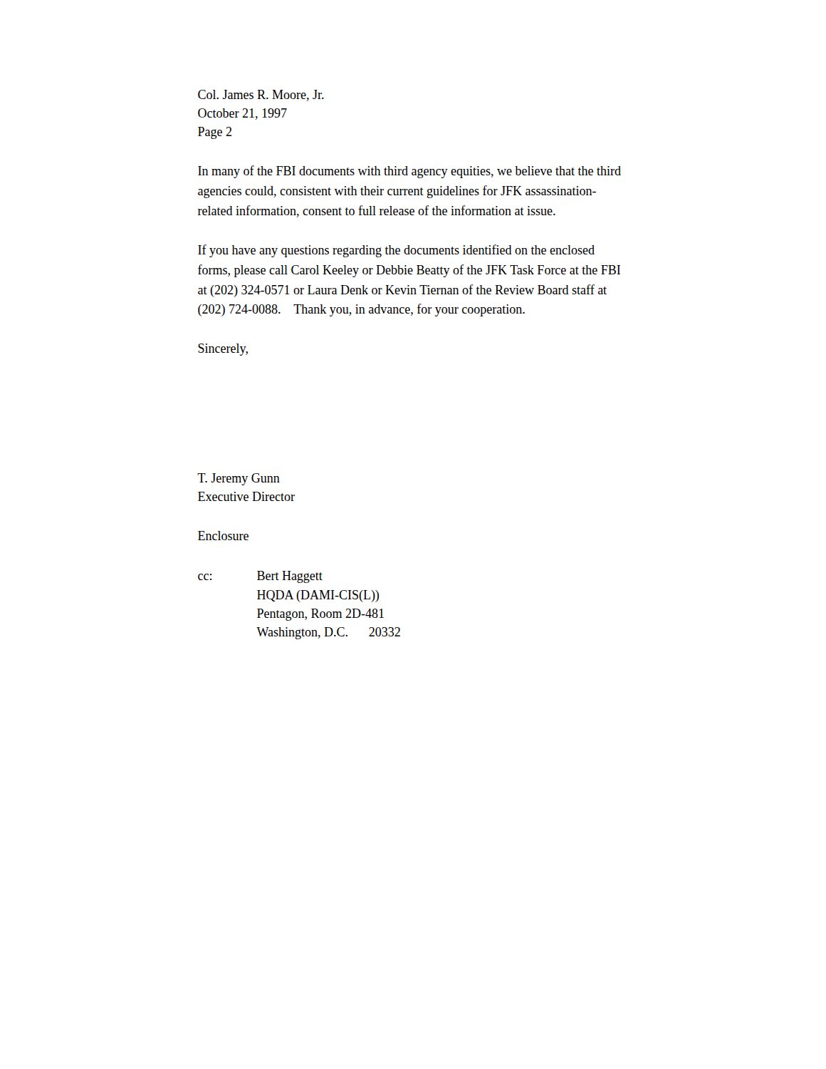Col. James R. Moore, Jr.
October 21, 1997
Page 2
In many of the FBI documents with third agency equities, we believe that the third agencies could, consistent with their current guidelines for JFK assassination-related information, consent to full release of the information at issue.
If you have any questions regarding the documents identified on the enclosed forms, please call Carol Keeley or Debbie Beatty of the JFK Task Force at the FBI at (202) 324-0571 or Laura Denk or Kevin Tiernan of the Review Board staff at (202) 724-0088. Thank you, in advance, for your cooperation.
Sincerely,
T. Jeremy Gunn
Executive Director
Enclosure
| cc: | Bert Haggett |
| | HQDA (DAMI-CIS(L)) |
| | Pentagon, Room 2D-481 |
| | Washington, D.C. 20332 |